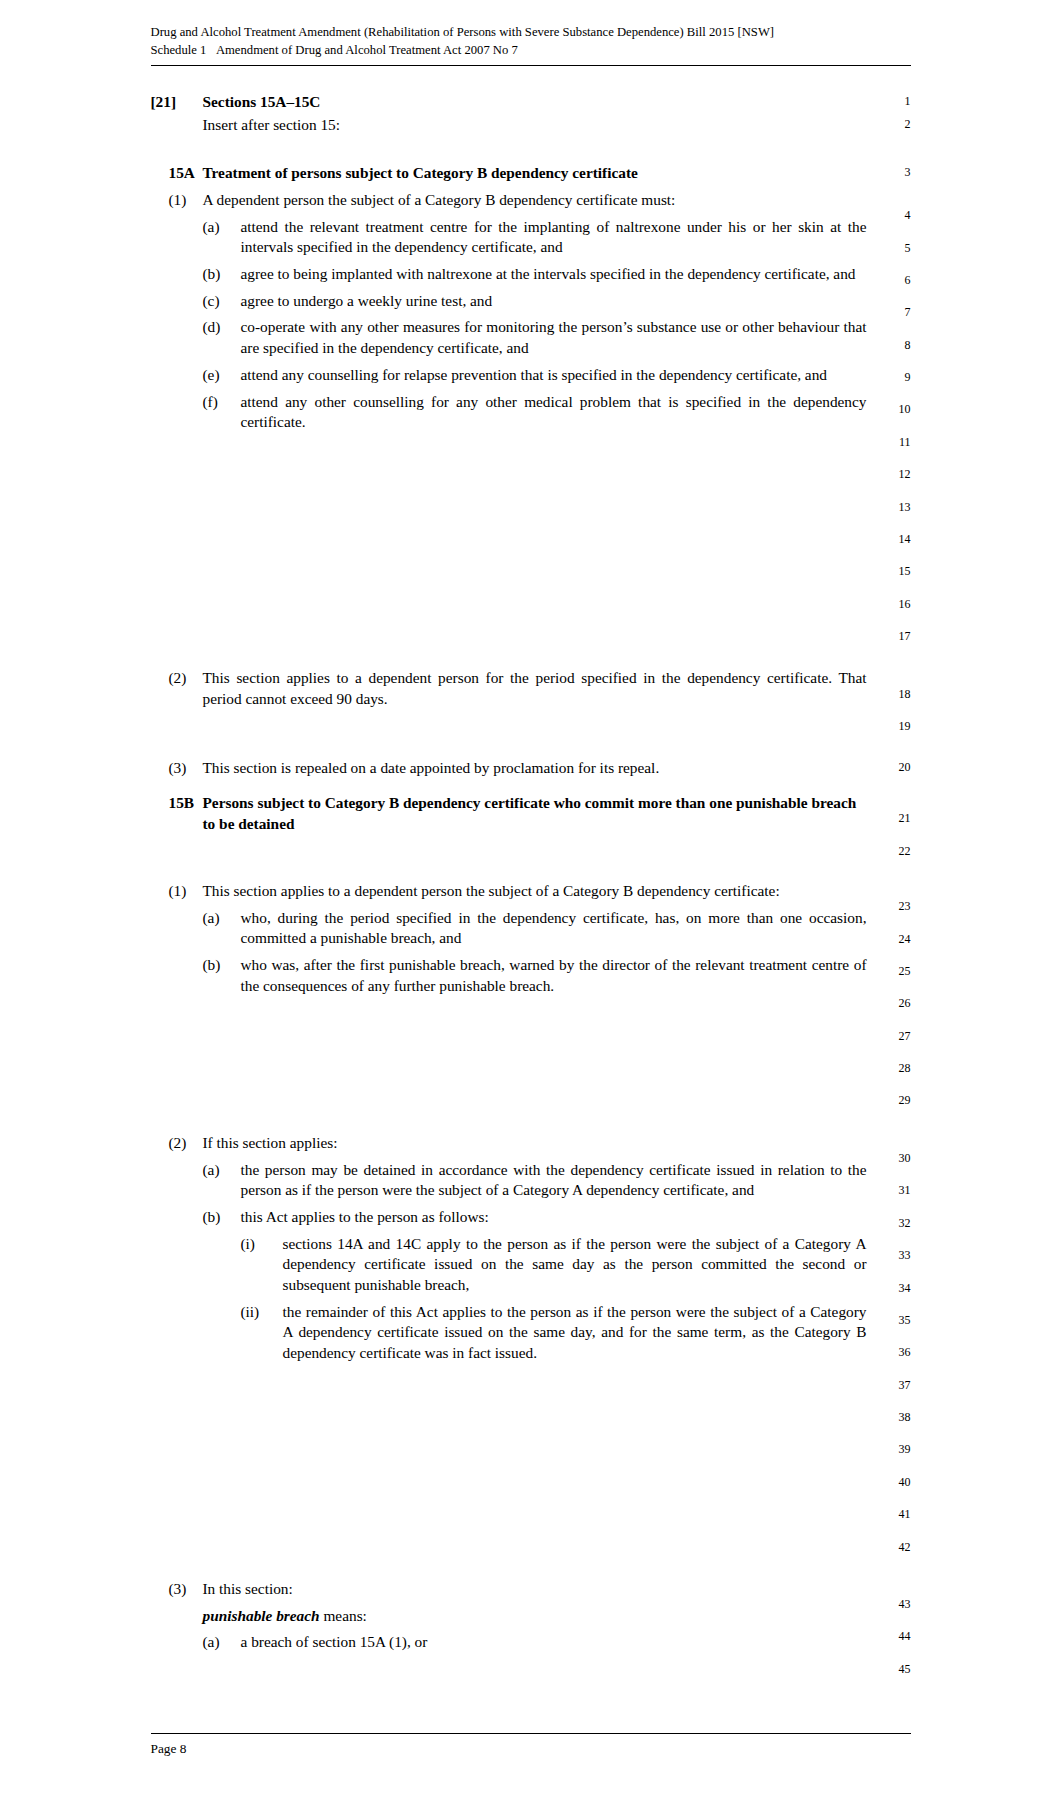Drug and Alcohol Treatment Amendment (Rehabilitation of Persons with Severe Substance Dependence) Bill 2015 [NSW] Schedule 1 Amendment of Drug and Alcohol Treatment Act 2007 No 7
[21]
Sections 15A–15C
1
Insert after section 15:
2
15A
Treatment of persons subject to Category B dependency certificate
3
(1)
A dependent person the subject of a Category B dependency certificate must:
(a)
attend the relevant treatment centre for the implanting of naltrexone under his or her skin at the intervals specified in the dependency certificate, and
(b)
agree to being implanted with naltrexone at the intervals specified in the dependency certificate, and
(c)
agree to undergo a weekly urine test, and
(d)
co-operate with any other measures for monitoring the person’s substance use or other behaviour that are specified in the dependency certificate, and
(e)
attend any counselling for relapse prevention that is specified in the dependency certificate, and
(f)
attend any other counselling for any other medical problem that is specified in the dependency certificate.
4 5 6 7 8 9 10 11 12 13 14 15 16 17
(2)
This section applies to a dependent person for the period specified in the dependency certificate. That period cannot exceed 90 days.
18 19
(3)
This section is repealed on a date appointed by proclamation for its repeal.
20
15B
Persons subject to Category B dependency certificate who commit more than one punishable breach to be detained
21 22
(1)
This section applies to a dependent person the subject of a Category B dependency certificate:
(a)
who, during the period specified in the dependency certificate, has, on more than one occasion, committed a punishable breach, and
(b)
who was, after the first punishable breach, warned by the director of the relevant treatment centre of the consequences of any further punishable breach.
23 24 25 26 27 28 29
(2)
If this section applies:
(a)
the person may be detained in accordance with the dependency certificate issued in relation to the person as if the person were the subject of a Category A dependency certificate, and
(b)
this Act applies to the person as follows:
(i)
sections 14A and 14C apply to the person as if the person were the subject of a Category A dependency certificate issued on the same day as the person committed the second or subsequent punishable breach,
(ii)
the remainder of this Act applies to the person as if the person were the subject of a Category A dependency certificate issued on the same day, and for the same term, as the Category B dependency certificate was in fact issued.
30 31 32 33 34 35 36 37 38 39 40 41 42
(3)
In this section:
punishable breach means:
(a)
a breach of section 15A (1), or
43 44 45
Page 8